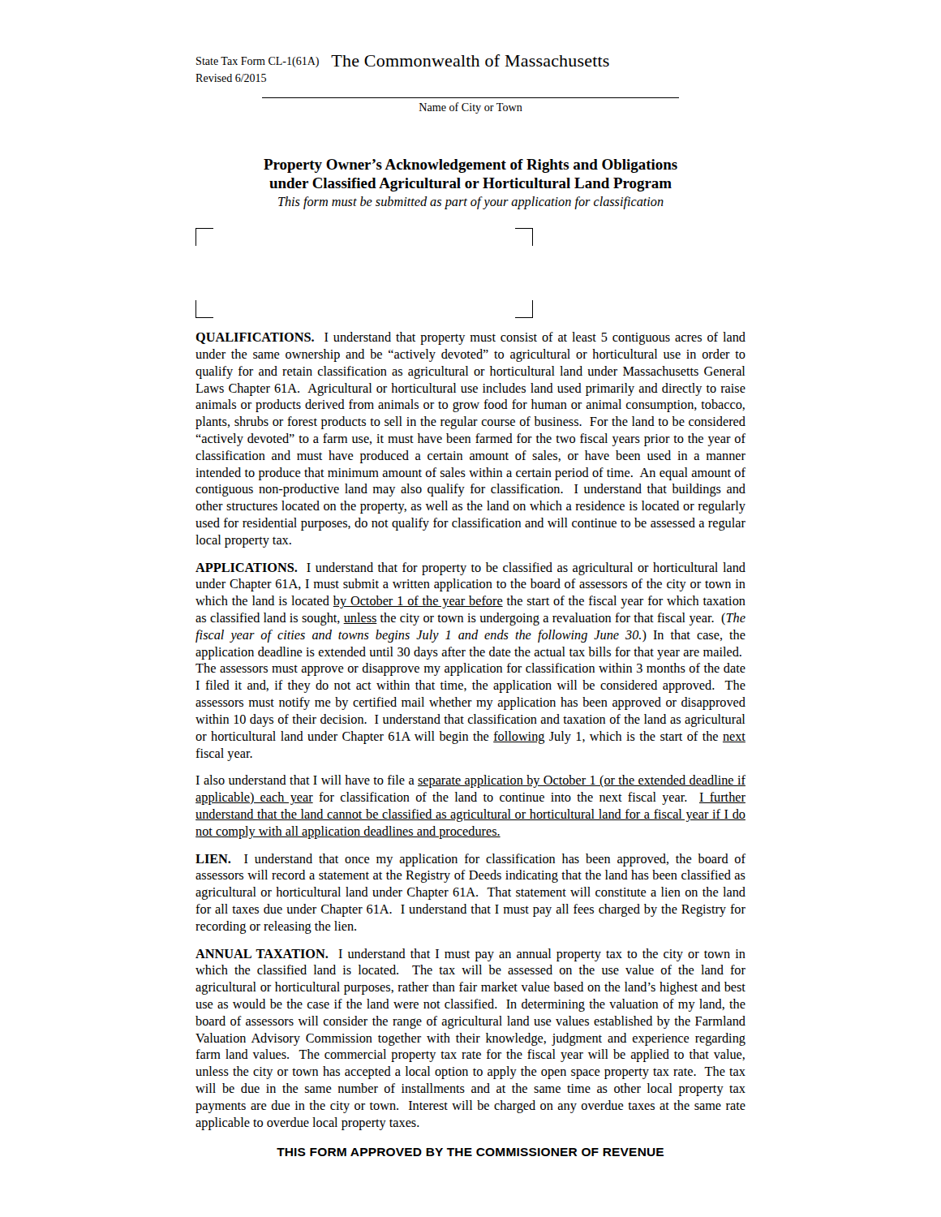State Tax Form CL-1(61A)
Revised 6/2015
The Commonwealth of Massachusetts
Name of City or Town
Property Owner’s Acknowledgement of Rights and Obligations
under Classified Agricultural or Horticultural Land Program
This form must be submitted as part of your application for classification
QUALIFICATIONS. I understand that property must consist of at least 5 contiguous acres of land under the same ownership and be “actively devoted” to agricultural or horticultural use in order to qualify for and retain classification as agricultural or horticultural land under Massachusetts General Laws Chapter 61A. Agricultural or horticultural use includes land used primarily and directly to raise animals or products derived from animals or to grow food for human or animal consumption, tobacco, plants, shrubs or forest products to sell in the regular course of business. For the land to be considered “actively devoted” to a farm use, it must have been farmed for the two fiscal years prior to the year of classification and must have produced a certain amount of sales, or have been used in a manner intended to produce that minimum amount of sales within a certain period of time. An equal amount of contiguous non-productive land may also qualify for classification. I understand that buildings and other structures located on the property, as well as the land on which a residence is located or regularly used for residential purposes, do not qualify for classification and will continue to be assessed a regular local property tax.
APPLICATIONS. I understand that for property to be classified as agricultural or horticultural land under Chapter 61A, I must submit a written application to the board of assessors of the city or town in which the land is located by October 1 of the year before the start of the fiscal year for which taxation as classified land is sought, unless the city or town is undergoing a revaluation for that fiscal year. (The fiscal year of cities and towns begins July 1 and ends the following June 30.) In that case, the application deadline is extended until 30 days after the date the actual tax bills for that year are mailed. The assessors must approve or disapprove my application for classification within 3 months of the date I filed it and, if they do not act within that time, the application will be considered approved. The assessors must notify me by certified mail whether my application has been approved or disapproved within 10 days of their decision. I understand that classification and taxation of the land as agricultural or horticultural land under Chapter 61A will begin the following July 1, which is the start of the next fiscal year.
I also understand that I will have to file a separate application by October 1 (or the extended deadline if applicable) each year for classification of the land to continue into the next fiscal year. I further understand that the land cannot be classified as agricultural or horticultural land for a fiscal year if I do not comply with all application deadlines and procedures.
LIEN. I understand that once my application for classification has been approved, the board of assessors will record a statement at the Registry of Deeds indicating that the land has been classified as agricultural or horticultural land under Chapter 61A. That statement will constitute a lien on the land for all taxes due under Chapter 61A. I understand that I must pay all fees charged by the Registry for recording or releasing the lien.
ANNUAL TAXATION. I understand that I must pay an annual property tax to the city or town in which the classified land is located. The tax will be assessed on the use value of the land for agricultural or horticultural purposes, rather than fair market value based on the land’s highest and best use as would be the case if the land were not classified. In determining the valuation of my land, the board of assessors will consider the range of agricultural land use values established by the Farmland Valuation Advisory Commission together with their knowledge, judgment and experience regarding farm land values. The commercial property tax rate for the fiscal year will be applied to that value, unless the city or town has accepted a local option to apply the open space property tax rate. The tax will be due in the same number of installments and at the same time as other local property tax payments are due in the city or town. Interest will be charged on any overdue taxes at the same rate applicable to overdue local property taxes.
THIS FORM APPROVED BY THE COMMISSIONER OF REVENUE